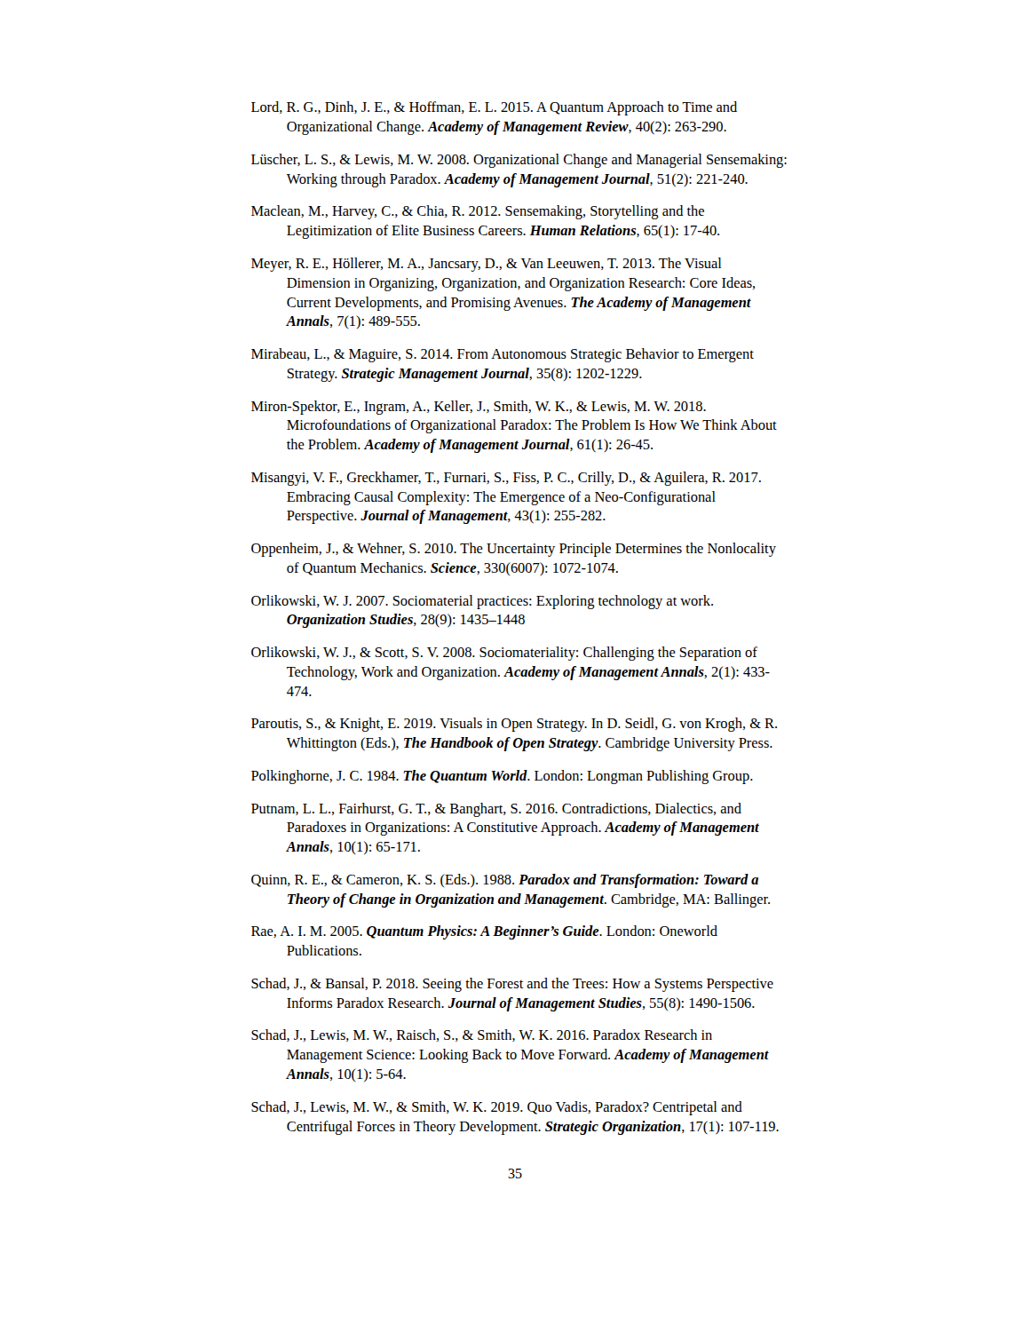Lord, R. G., Dinh, J. E., & Hoffman, E. L. 2015. A Quantum Approach to Time and Organizational Change. Academy of Management Review, 40(2): 263-290.
Lüscher, L. S., & Lewis, M. W. 2008. Organizational Change and Managerial Sensemaking: Working through Paradox. Academy of Management Journal, 51(2): 221-240.
Maclean, M., Harvey, C., & Chia, R. 2012. Sensemaking, Storytelling and the Legitimization of Elite Business Careers. Human Relations, 65(1): 17-40.
Meyer, R. E., Höllerer, M. A., Jancsary, D., & Van Leeuwen, T. 2013. The Visual Dimension in Organizing, Organization, and Organization Research: Core Ideas, Current Developments, and Promising Avenues. The Academy of Management Annals, 7(1): 489-555.
Mirabeau, L., & Maguire, S. 2014. From Autonomous Strategic Behavior to Emergent Strategy. Strategic Management Journal, 35(8): 1202-1229.
Miron-Spektor, E., Ingram, A., Keller, J., Smith, W. K., & Lewis, M. W. 2018. Microfoundations of Organizational Paradox: The Problem Is How We Think About the Problem. Academy of Management Journal, 61(1): 26-45.
Misangyi, V. F., Greckhamer, T., Furnari, S., Fiss, P. C., Crilly, D., & Aguilera, R. 2017. Embracing Causal Complexity: The Emergence of a Neo-Configurational Perspective. Journal of Management, 43(1): 255-282.
Oppenheim, J., & Wehner, S. 2010. The Uncertainty Principle Determines the Nonlocality of Quantum Mechanics. Science, 330(6007): 1072-1074.
Orlikowski, W. J. 2007. Sociomaterial practices: Exploring technology at work. Organization Studies, 28(9): 1435–1448
Orlikowski, W. J., & Scott, S. V. 2008. Sociomateriality: Challenging the Separation of Technology, Work and Organization. Academy of Management Annals, 2(1): 433-474.
Paroutis, S., & Knight, E. 2019. Visuals in Open Strategy. In D. Seidl, G. von Krogh, & R. Whittington (Eds.), The Handbook of Open Strategy. Cambridge University Press.
Polkinghorne, J. C. 1984. The Quantum World. London: Longman Publishing Group.
Putnam, L. L., Fairhurst, G. T., & Banghart, S. 2016. Contradictions, Dialectics, and Paradoxes in Organizations: A Constitutive Approach. Academy of Management Annals, 10(1): 65-171.
Quinn, R. E., & Cameron, K. S. (Eds.). 1988. Paradox and Transformation: Toward a Theory of Change in Organization and Management. Cambridge, MA: Ballinger.
Rae, A. I. M. 2005. Quantum Physics: A Beginner’s Guide. London: Oneworld Publications.
Schad, J., & Bansal, P. 2018. Seeing the Forest and the Trees: How a Systems Perspective Informs Paradox Research. Journal of Management Studies, 55(8): 1490-1506.
Schad, J., Lewis, M. W., Raisch, S., & Smith, W. K. 2016. Paradox Research in Management Science: Looking Back to Move Forward. Academy of Management Annals, 10(1): 5-64.
Schad, J., Lewis, M. W., & Smith, W. K. 2019. Quo Vadis, Paradox? Centripetal and Centrifugal Forces in Theory Development. Strategic Organization, 17(1): 107-119.
35